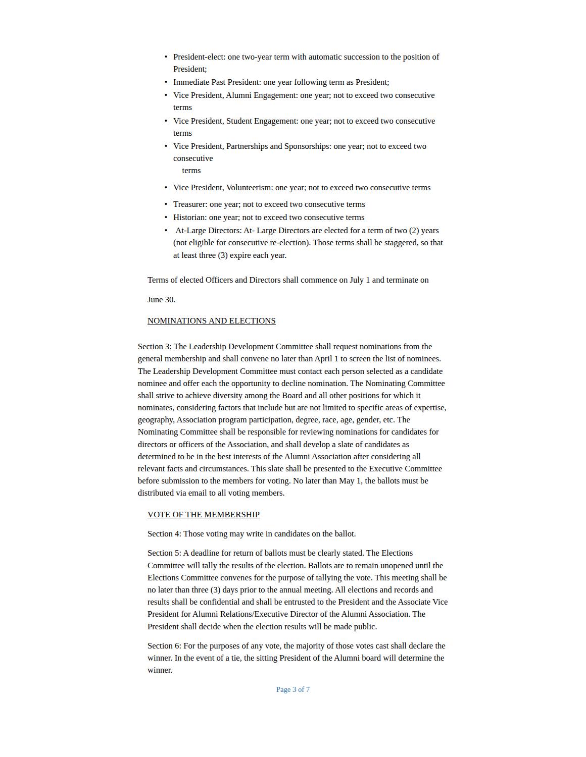President-elect: one two-year term with automatic succession to the position of President;
Immediate Past President: one year following term as President;
Vice President, Alumni Engagement: one year; not to exceed two consecutive terms
Vice President, Student Engagement: one year; not to exceed two consecutive terms
Vice President, Partnerships and Sponsorships: one year; not to exceed two consecutive
terms
Vice President, Volunteerism: one year; not to exceed two consecutive terms
Treasurer: one year; not to exceed two consecutive terms
Historian: one year; not to exceed two consecutive terms
At-Large Directors: At- Large Directors are elected for a term of two (2) years (not eligible for consecutive re-election). Those terms shall be staggered, so that at least three (3) expire each year.
Terms of elected Officers and Directors shall commence on July 1 and terminate on
June 30.
NOMINATIONS AND ELECTIONS
Section 3: The Leadership Development Committee shall request nominations from the general membership and shall convene no later than April 1 to screen the list of nominees. The Leadership Development Committee must contact each person selected as a candidate nominee and offer each the opportunity to decline nomination. The Nominating Committee shall strive to achieve diversity among the Board and all other positions for which it nominates, considering factors that include but are not limited to specific areas of expertise, geography, Association program participation, degree, race, age, gender, etc. The Nominating Committee shall be responsible for reviewing nominations for candidates for directors or officers of the Association, and shall develop a slate of candidates as determined to be in the best interests of the Alumni Association after considering all relevant facts and circumstances. This slate shall be presented to the Executive Committee before submission to the members for voting. No later than May 1, the ballots must be distributed via email to all voting members.
VOTE OF THE MEMBERSHIP
Section 4: Those voting may write in candidates on the ballot.
Section 5: A deadline for return of ballots must be clearly stated. The Elections Committee will tally the results of the election. Ballots are to remain unopened until the Elections Committee convenes for the purpose of tallying the vote. This meeting shall be no later than three (3) days prior to the annual meeting. All elections and records and results shall be confidential and shall be entrusted to the President and the Associate Vice President for Alumni Relations/Executive Director of the Alumni Association. The President shall decide when the election results will be made public.
Section 6: For the purposes of any vote, the majority of those votes cast shall declare the winner. In the event of a tie, the sitting President of the Alumni board will determine the winner.
Page 3 of 7